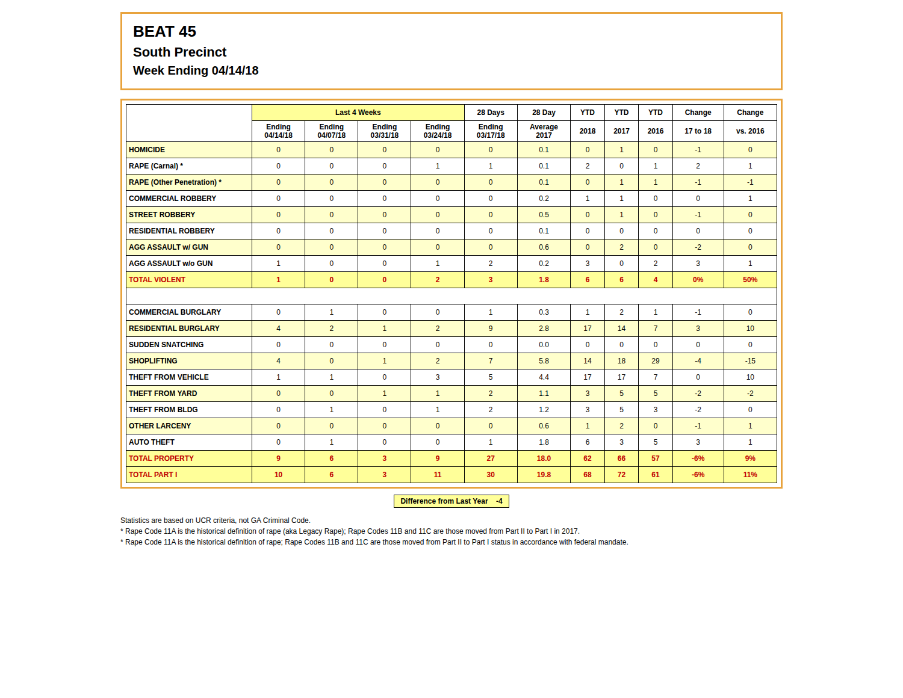BEAT 45
South Precinct
Week Ending 04/14/18
| | Last 4 Weeks | 28 Days | 28 Day | YTD | YTD | YTD | Change | Change |
| --- | --- | --- | --- | --- | --- | --- | --- | --- |
| Ending 04/14/18 | Ending 04/07/18 | Ending 03/31/18 | Ending 03/24/18 | Ending 03/17/18 | Average 2017 | 2018 | 2017 | 2016 | 17 to 18 | vs. 2016 |
| HOMICIDE | 0 | 0 | 0 | 0 | 0 | 0.1 | 0 | 1 | 0 | -1 | 0 |
| RAPE (Carnal) * | 0 | 0 | 0 | 1 | 1 | 0.1 | 2 | 0 | 1 | 2 | 1 |
| RAPE (Other Penetration) * | 0 | 0 | 0 | 0 | 0 | 0.1 | 0 | 1 | 1 | -1 | -1 |
| COMMERCIAL ROBBERY | 0 | 0 | 0 | 0 | 0 | 0.2 | 1 | 1 | 0 | 0 | 1 |
| STREET ROBBERY | 0 | 0 | 0 | 0 | 0 | 0.5 | 0 | 1 | 0 | -1 | 0 |
| RESIDENTIAL ROBBERY | 0 | 0 | 0 | 0 | 0 | 0.1 | 0 | 0 | 0 | 0 | 0 |
| AGG ASSAULT w/ GUN | 0 | 0 | 0 | 0 | 0 | 0.6 | 0 | 2 | 0 | -2 | 0 |
| AGG ASSAULT w/o GUN | 1 | 0 | 0 | 1 | 2 | 0.2 | 3 | 0 | 2 | 3 | 1 |
| TOTAL VIOLENT | 1 | 0 | 0 | 2 | 3 | 1.8 | 6 | 6 | 4 | 0% | 50% |
| COMMERCIAL BURGLARY | 0 | 1 | 0 | 0 | 1 | 0.3 | 1 | 2 | 1 | -1 | 0 |
| RESIDENTIAL BURGLARY | 4 | 2 | 1 | 2 | 9 | 2.8 | 17 | 14 | 7 | 3 | 10 |
| SUDDEN SNATCHING | 0 | 0 | 0 | 0 | 0 | 0.0 | 0 | 0 | 0 | 0 | 0 |
| SHOPLIFTING | 4 | 0 | 1 | 2 | 7 | 5.8 | 14 | 18 | 29 | -4 | -15 |
| THEFT FROM VEHICLE | 1 | 1 | 0 | 3 | 5 | 4.4 | 17 | 17 | 7 | 0 | 10 |
| THEFT FROM YARD | 0 | 0 | 1 | 1 | 2 | 1.1 | 3 | 5 | 5 | -2 | -2 |
| THEFT FROM BLDG | 0 | 1 | 0 | 1 | 2 | 1.2 | 3 | 5 | 3 | -2 | 0 |
| OTHER LARCENY | 0 | 0 | 0 | 0 | 0 | 0.6 | 1 | 2 | 0 | -1 | 1 |
| AUTO THEFT | 0 | 1 | 0 | 0 | 1 | 1.8 | 6 | 3 | 5 | 3 | 1 |
| TOTAL PROPERTY | 9 | 6 | 3 | 9 | 27 | 18.0 | 62 | 66 | 57 | -6% | 9% |
| TOTAL PART I | 10 | 6 | 3 | 11 | 30 | 19.8 | 68 | 72 | 61 | -6% | 11% |
Difference from Last Year -4
Statistics are based on UCR criteria, not GA Criminal Code.
* Rape Code 11A is the historical definition of rape (aka Legacy Rape); Rape Codes 11B and 11C are those moved from Part II to Part I in 2017.
* Rape Code 11A is the historical definition of rape; Rape Codes 11B and 11C are those moved from Part II to Part I status in accordance with federal mandate.